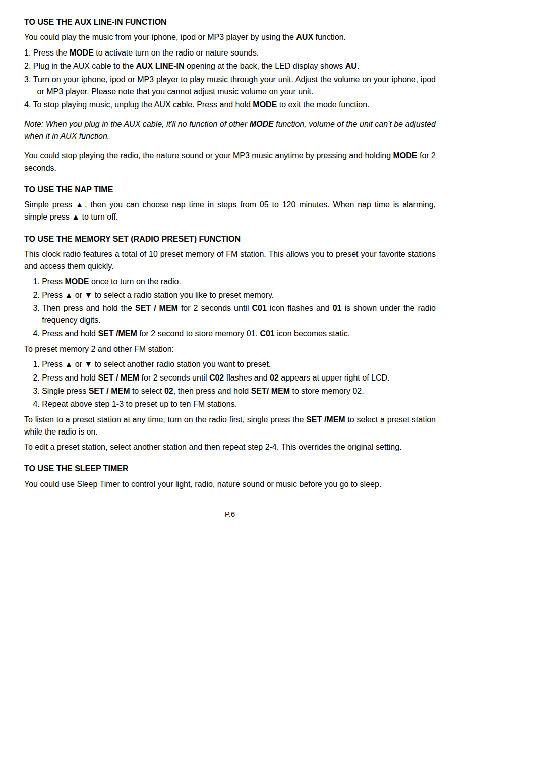TO USE THE AUX LINE-IN FUNCTION
You could play the music from your iphone, ipod or MP3 player by using the AUX function.
1. Press the MODE to activate turn on the radio or nature sounds.
2. Plug in the AUX cable to the AUX LINE-IN opening at the back, the LED display shows AU.
3. Turn on your iphone, ipod or MP3 player to play music through your unit. Adjust the volume on your iphone, ipod or MP3 player. Please note that you cannot adjust music volume on your unit.
4. To stop playing music, unplug the AUX cable. Press and hold MODE to exit the mode function.
Note: When you plug in the AUX cable, it'll no function of other MODE function, volume of the unit can't be adjusted when it in AUX function.
You could stop playing the radio, the nature sound or your MP3 music anytime by pressing and holding MODE for 2 seconds.
TO USE THE NAP TIME
Simple press ▲, then you can choose nap time in steps from 05 to 120 minutes. When nap time is alarming, simple press ▲ to turn off.
TO USE THE MEMORY SET (RADIO PRESET) FUNCTION
This clock radio features a total of 10 preset memory of FM station. This allows you to preset your favorite stations and access them quickly.
Press MODE once to turn on the radio.
Press ▲ or ▼ to select a radio station you like to preset memory.
Then press and hold the SET / MEM for 2 seconds until C01 icon flashes and 01 is shown under the radio frequency digits.
Press and hold SET /MEM for 2 second to store memory 01. C01 icon becomes static.
To preset memory 2 and other FM station:
Press ▲ or ▼ to select another radio station you want to preset.
Press and hold SET / MEM for 2 seconds until C02 flashes and 02 appears at upper right of LCD.
Single press SET / MEM to select 02, then press and hold SET/ MEM to store memory 02.
Repeat above step 1-3 to preset up to ten FM stations.
To listen to a preset station at any time, turn on the radio first, single press the SET /MEM to select a preset station while the radio is on.
To edit a preset station, select another station and then repeat step 2-4. This overrides the original setting.
TO USE THE SLEEP TIMER
You could use Sleep Timer to control your light, radio, nature sound or music before you go to sleep.
P.6